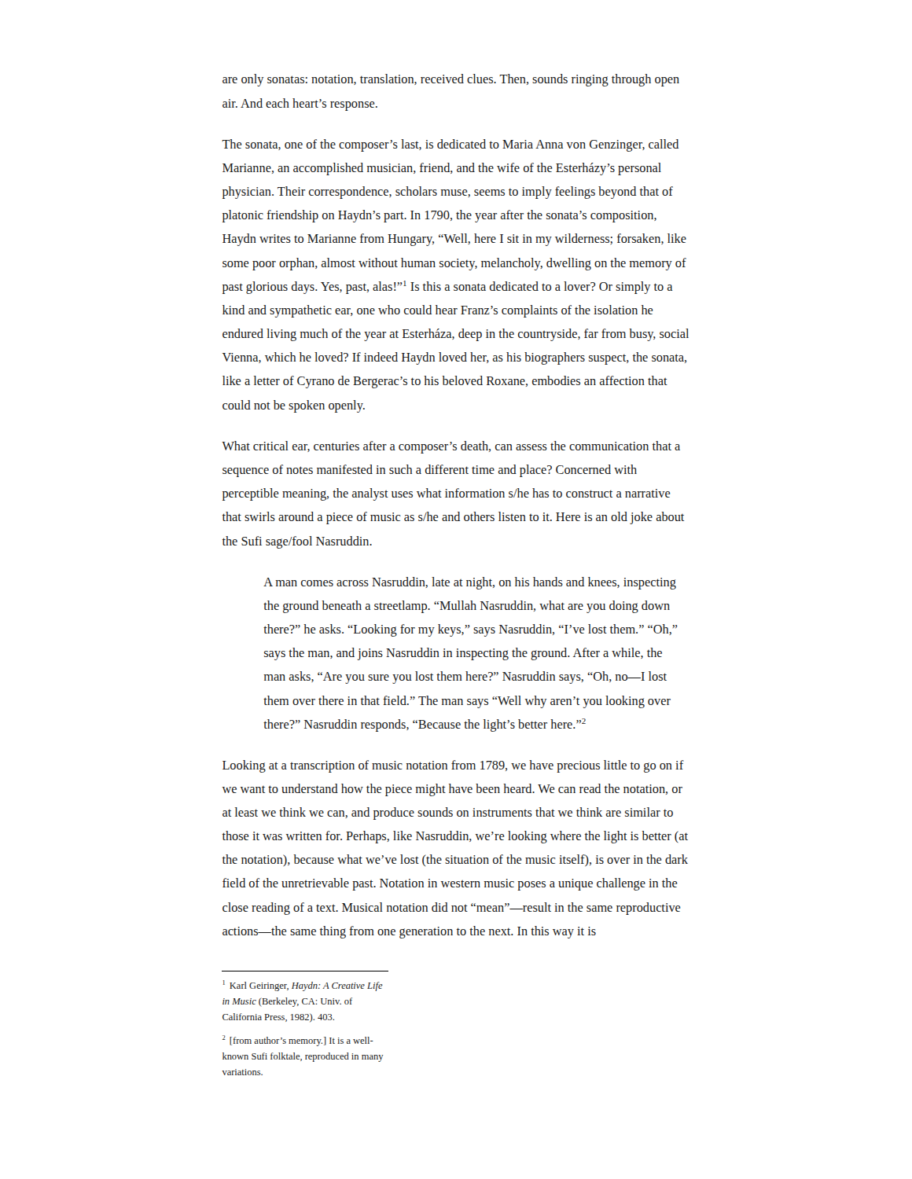are only sonatas: notation, translation, received clues. Then, sounds ringing through open air. And each heart’s response.
The sonata, one of the composer’s last, is dedicated to Maria Anna von Genzinger, called Marianne, an accomplished musician, friend, and the wife of the Esterházy’s personal physician. Their correspondence, scholars muse, seems to imply feelings beyond that of platonic friendship on Haydn’s part. In 1790, the year after the sonata’s composition, Haydn writes to Marianne from Hungary, “Well, here I sit in my wilderness; forsaken, like some poor orphan, almost without human society, melancholy, dwelling on the memory of past glorious days. Yes, past, alas!”1 Is this a sonata dedicated to a lover? Or simply to a kind and sympathetic ear, one who could hear Franz’s complaints of the isolation he endured living much of the year at Esterháza, deep in the countryside, far from busy, social Vienna, which he loved? If indeed Haydn loved her, as his biographers suspect, the sonata, like a letter of Cyrano de Bergerac’s to his beloved Roxane, embodies an affection that could not be spoken openly.
What critical ear, centuries after a composer’s death, can assess the communication that a sequence of notes manifested in such a different time and place? Concerned with perceptible meaning, the analyst uses what information s/he has to construct a narrative that swirls around a piece of music as s/he and others listen to it. Here is an old joke about the Sufi sage/fool Nasruddin.
A man comes across Nasruddin, late at night, on his hands and knees, inspecting the ground beneath a streetlamp. “Mullah Nasruddin, what are you doing down there?” he asks. “Looking for my keys,” says Nasruddin, “I’ve lost them.” “Oh,” says the man, and joins Nasruddin in inspecting the ground. After a while, the man asks, “Are you sure you lost them here?” Nasruddin says, “Oh, no—I lost them over there in that field.” The man says “Well why aren’t you looking over there?” Nasruddin responds, “Because the light’s better here.”2
Looking at a transcription of music notation from 1789, we have precious little to go on if we want to understand how the piece might have been heard. We can read the notation, or at least we think we can, and produce sounds on instruments that we think are similar to those it was written for. Perhaps, like Nasruddin, we’re looking where the light is better (at the notation), because what we’ve lost (the situation of the music itself), is over in the dark field of the unretrievable past. Notation in western music poses a unique challenge in the close reading of a text. Musical notation did not “mean”—result in the same reproductive actions—the same thing from one generation to the next. In this way it is
1 Karl Geiringer, Haydn: A Creative Life in Music (Berkeley, CA: Univ. of California Press, 1982). 403.
2 [from author’s memory.] It is a well-known Sufi folktale, reproduced in many variations.